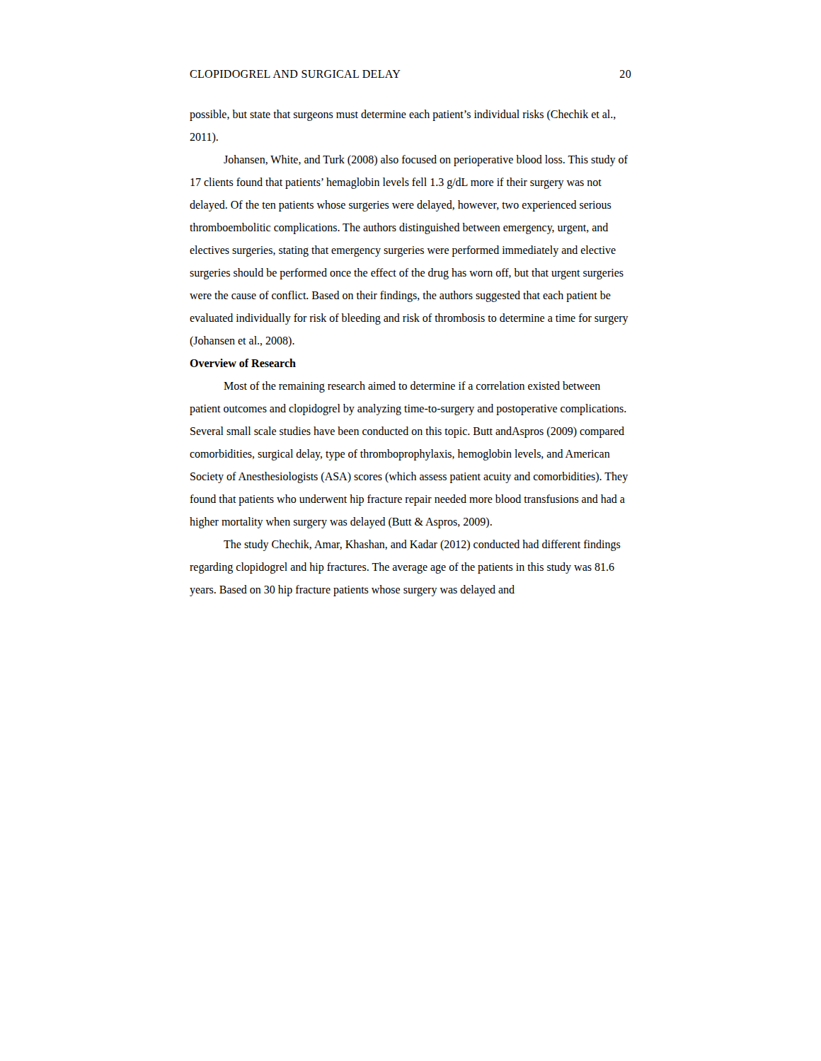Clopidogrel and Surgical Delay 20
possible, but state that surgeons must determine each patient’s individual risks (Chechik et al., 2011).
Johansen, White, and Turk (2008) also focused on perioperative blood loss. This study of 17 clients found that patients’ hemaglobin levels fell 1.3 g/dL more if their surgery was not delayed. Of the ten patients whose surgeries were delayed, however, two experienced serious thromboembolitic complications. The authors distinguished between emergency, urgent, and electives surgeries, stating that emergency surgeries were performed immediately and elective surgeries should be performed once the effect of the drug has worn off, but that urgent surgeries were the cause of conflict. Based on their findings, the authors suggested that each patient be evaluated individually for risk of bleeding and risk of thrombosis to determine a time for surgery (Johansen et al., 2008).
Overview of Research
Most of the remaining research aimed to determine if a correlation existed between patient outcomes and clopidogrel by analyzing time-to-surgery and postoperative complications. Several small scale studies have been conducted on this topic. Butt andAspros (2009) compared comorbidities, surgical delay, type of thromboprophylaxis, hemoglobin levels, and American Society of Anesthesiologists (ASA) scores (which assess patient acuity and comorbidities). They found that patients who underwent hip fracture repair needed more blood transfusions and had a higher mortality when surgery was delayed (Butt & Aspros, 2009).
The study Chechik, Amar, Khashan, and Kadar (2012) conducted had different findings regarding clopidogrel and hip fractures. The average age of the patients in this study was 81.6 years. Based on 30 hip fracture patients whose surgery was delayed and